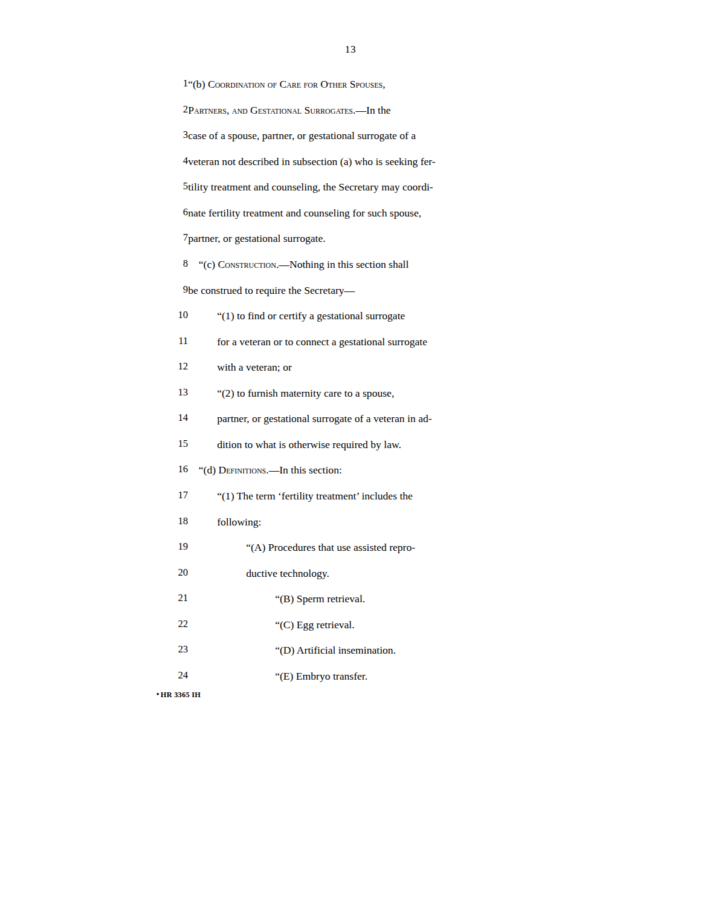13
| 1 | “(b) Coordination of Care for Other Spouses, |
| 2 | Partners, and Gestational Surrogates. —In the |
| 3 | case of a spouse, partner, or gestational surrogate of a |
| 4 | veteran not described in subsection (a) who is seeking fer- |
| 5 | tility treatment and counseling, the Secretary may coordi- |
| 6 | nate fertility treatment and counseling for such spouse, |
| 7 | partner, or gestational surrogate. |
| 8 | “(c) Construction. —Nothing in this section shall |
| 9 | be construed to require the Secretary— |
| 10 | “(1) to find or certify a gestational surrogate |
| 11 | for a veteran or to connect a gestational surrogate |
| 12 | with a veteran; or |
| 13 | “(2) to furnish maternity care to a spouse, |
| 14 | partner, or gestational surrogate of a veteran in ad- |
| 15 | dition to what is otherwise required by law. |
| 16 | “(d) Definitions. —In this section: |
| 17 | “(1) The term ‘fertility treatment’ includes the |
| 18 | following: |
| 19 | “(A) Procedures that use assisted repro- |
| 20 | ductive technology. |
| 21 | “(B) Sperm retrieval. |
| 22 | “(C) Egg retrieval. |
| 23 | “(D) Artificial insemination. |
| 24 | “(E) Embryo transfer. |
•HR 3365 IH